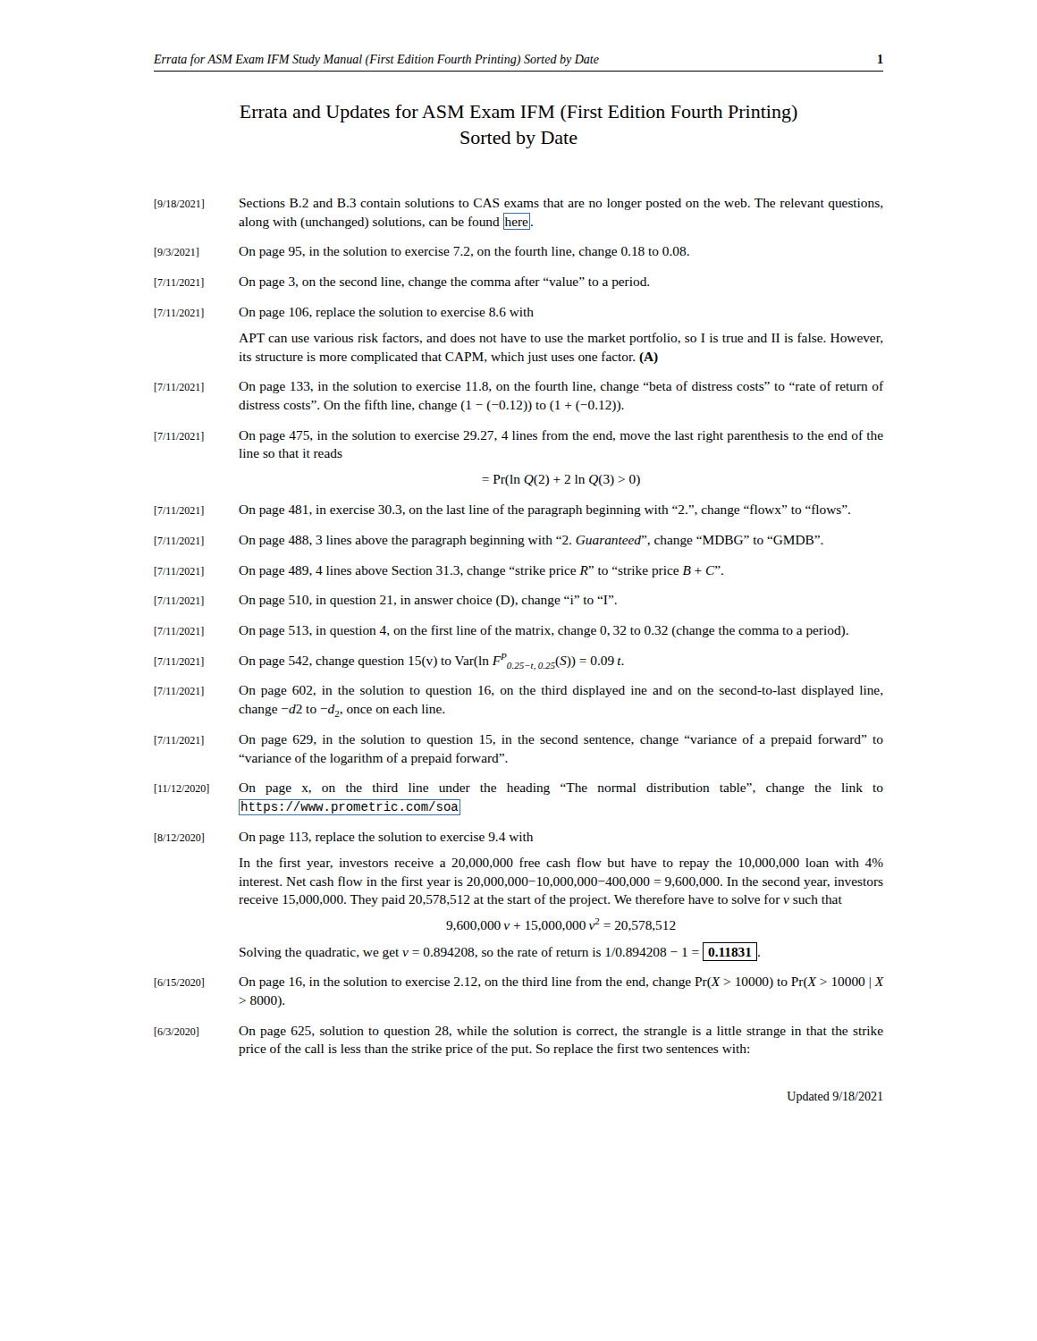Errata for ASM Exam IFM Study Manual (First Edition Fourth Printing) Sorted by Date 1
Errata and Updates for ASM Exam IFM (First Edition Fourth Printing)
Sorted by Date
[9/18/2021]
Sections B.2 and B.3 contain solutions to CAS exams that are no longer posted on the web. The relevant questions, along with (unchanged) solutions, can be found here.
[9/3/2021]
On page 95, in the solution to exercise 7.2, on the fourth line, change 0.18 to 0.08.
[7/11/2021]
On page 3, on the second line, change the comma after “value” to a period.
[7/11/2021]
On page 106, replace the solution to exercise 8.6 with
APT can use various risk factors, and does not have to use the market portfolio, so I is true and II is false. However, its structure is more complicated that CAPM, which just uses one factor. (A)
[7/11/2021]
On page 133, in the solution to exercise 11.8, on the fourth line, change “beta of distress costs” to “rate of return of distress costs”. On the fifth line, change (1 − (−0.12)) to (1 + (−0.12)).
[7/11/2021]
On page 475, in the solution to exercise 29.27, 4 lines from the end, move the last right parenthesis to the end of the line so that it reads
= Pr(ln Q(2) + 2 ln Q(3) > 0)
[7/11/2021]
On page 481, in exercise 30.3, on the last line of the paragraph beginning with “2.”, change “flowx” to “flows”.
[7/11/2021]
On page 488, 3 lines above the paragraph beginning with “2. Guaranteed”, change “MDBG” to “GMDB”.
[7/11/2021]
On page 489, 4 lines above Section 31.3, change “strike price R” to “strike price B + C”.
[7/11/2021]
On page 510, in question 21, in answer choice (D), change “i” to “I”.
[7/11/2021]
On page 513, in question 4, on the first line of the matrix, change 0, 32 to 0.32 (change the comma to a period).
[7/11/2021]
On page 542, change question 15(v) to Var(ln FP0.25−t, 0.25(S)) = 0.09 t.
[7/11/2021]
On page 602, in the solution to question 16, on the third displayed ine and on the second-to-last displayed line, change −d2 to −d2, once on each line.
[7/11/2021]
On page 629, in the solution to question 15, in the second sentence, change “variance of a prepaid forward” to “variance of the logarithm of a prepaid forward”.
[11/12/2020]
On page x, on the third line under the heading “The normal distribution table”, change the link to https://www.prometric.com/soa
[8/12/2020]
On page 113, replace the solution to exercise 9.4 with
In the first year, investors receive a 20,000,000 free cash flow but have to repay the 10,000,000 loan with 4% interest. Net cash flow in the first year is 20,000,000−10,000,000−400,000 = 9,600,000. In the second year, investors receive 15,000,000. They paid 20,578,512 at the start of the project. We therefore have to solve for v such that
9,600,000 v + 15,000,000 v2 = 20,578,512
Solving the quadratic, we get v = 0.894208, so the rate of return is 1/0.894208 − 1 = 0.11831.
[6/15/2020]
On page 16, in the solution to exercise 2.12, on the third line from the end, change Pr(X > 10000) to Pr(X > 10000 | X > 8000).
[6/3/2020]
On page 625, solution to question 28, while the solution is correct, the strangle is a little strange in that the strike price of the call is less than the strike price of the put. So replace the first two sentences with:
Updated 9/18/2021